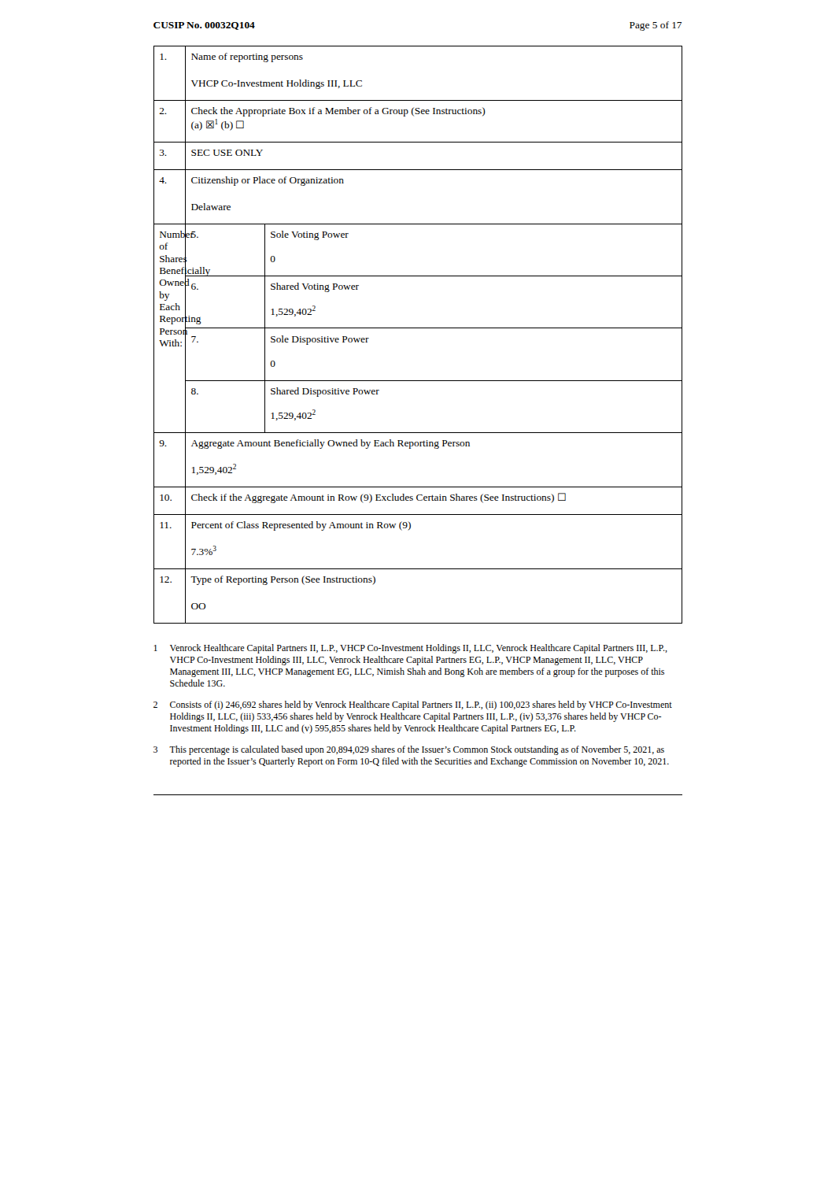CUSIP No. 00032Q104 Page 5 of 17
| 1. | Name of reporting persons VHCP Co-Investment Holdings III, LLC |
| 2. | Check the Appropriate Box if a Member of a Group (See Instructions) (a) ☒ 1 (b) ☐ |
| 3. | SEC USE ONLY |
| 4. | Citizenship or Place of Organization Delaware |
| Number of Shares Beneficially Owned by Each Reporting Person With: | 5. | Sole Voting Power 0 |
| 6. | Shared Voting Power 1,529,402 2 |
| 7. | Sole Dispositive Power 0 |
| 8. | Shared Dispositive Power 1,529,402 2 |
| 9. | Aggregate Amount Beneficially Owned by Each Reporting Person 1,529,402 2 |
| 10. | Check if the Aggregate Amount in Row (9) Excludes Certain Shares (See Instructions) ☐ |
| 11. | Percent of Class Represented by Amount in Row (9) 7.3% 3 |
| 12. | Type of Reporting Person (See Instructions) OO |
1 Venrock Healthcare Capital Partners II, L.P., VHCP Co-Investment Holdings II, LLC, Venrock Healthcare Capital Partners III, L.P., VHCP Co-Investment Holdings III, LLC, Venrock Healthcare Capital Partners EG, L.P., VHCP Management II, LLC, VHCP Management III, LLC, VHCP Management EG, LLC, Nimish Shah and Bong Koh are members of a group for the purposes of this Schedule 13G.
2 Consists of (i) 246,692 shares held by Venrock Healthcare Capital Partners II, L.P., (ii) 100,023 shares held by VHCP Co-Investment Holdings II, LLC, (iii) 533,456 shares held by Venrock Healthcare Capital Partners III, L.P., (iv) 53,376 shares held by VHCP Co-Investment Holdings III, LLC and (v) 595,855 shares held by Venrock Healthcare Capital Partners EG, L.P.
3 This percentage is calculated based upon 20,894,029 shares of the Issuer’s Common Stock outstanding as of November 5, 2021, as reported in the Issuer’s Quarterly Report on Form 10-Q filed with the Securities and Exchange Commission on November 10, 2021.